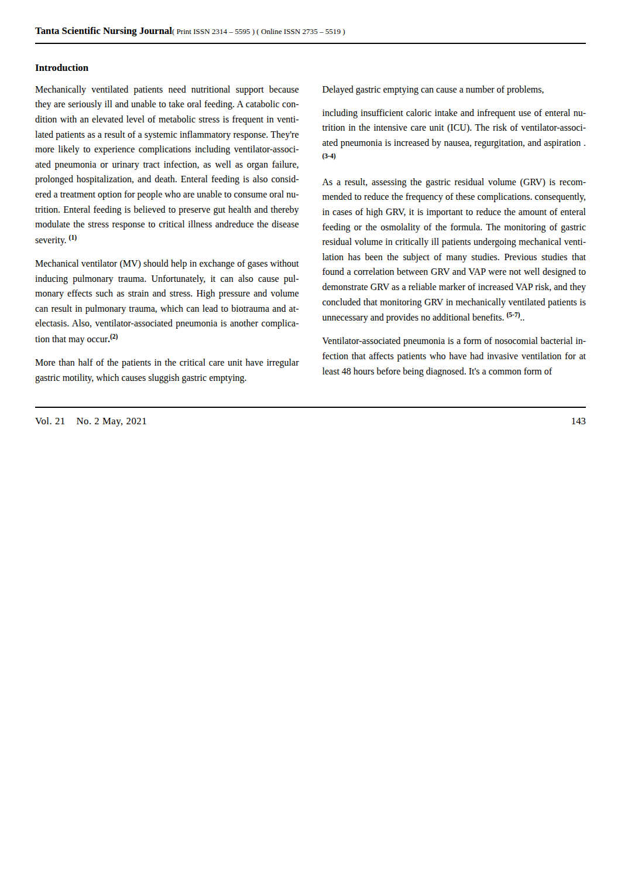Tanta Scientific Nursing Journal( Print ISSN 2314 – 5595 ) ( Online ISSN 2735 – 5519 )
Introduction
Mechanically ventilated patients need nutritional support because they are seriously ill and unable to take oral feeding. A catabolic condition with an elevated level of metabolic stress is frequent in ventilated patients as a result of a systemic inflammatory response. They're more likely to experience complications including ventilator-associated pneumonia or urinary tract infection, as well as organ failure, prolonged hospitalization, and death. Enteral feeding is also considered a treatment option for people who are unable to consume oral nutrition. Enteral feeding is believed to preserve gut health and thereby modulate the stress response to critical illness andreduce the disease severity. (1)
Mechanical ventilator (MV) should help in exchange of gases without inducing pulmonary trauma. Unfortunately, it can also cause pulmonary effects such as strain and stress. High pressure and volume can result in pulmonary trauma, which can lead to biotrauma and atelectasis. Also, ventilator-associated pneumonia is another complication that may occur.(2)
More than half of the patients in the critical care unit have irregular gastric motility, which causes sluggish gastric emptying.
Delayed gastric emptying can cause a number of problems,
including insufficient caloric intake and infrequent use of enteral nutrition in the intensive care unit (ICU). The risk of ventilator-associated pneumonia is increased by nausea, regurgitation, and aspiration .(3-4)
As a result, assessing the gastric residual volume (GRV) is recommended to reduce the frequency of these complications. consequently, in cases of high GRV, it is important to reduce the amount of enteral feeding or the osmolality of the formula. The monitoring of gastric residual volume in critically ill patients undergoing mechanical ventilation has been the subject of many studies. Previous studies that found a correlation between GRV and VAP were not well designed to demonstrate GRV as a reliable marker of increased VAP risk, and they concluded that monitoring GRV in mechanically ventilated patients is unnecessary and provides no additional benefits. (5-7)..
Ventilator-associated pneumonia is a form of nosocomial bacterial infection that affects patients who have had invasive ventilation for at least 48 hours before being diagnosed. It's a common form of
Vol. 21 No. 2 May, 2021 143